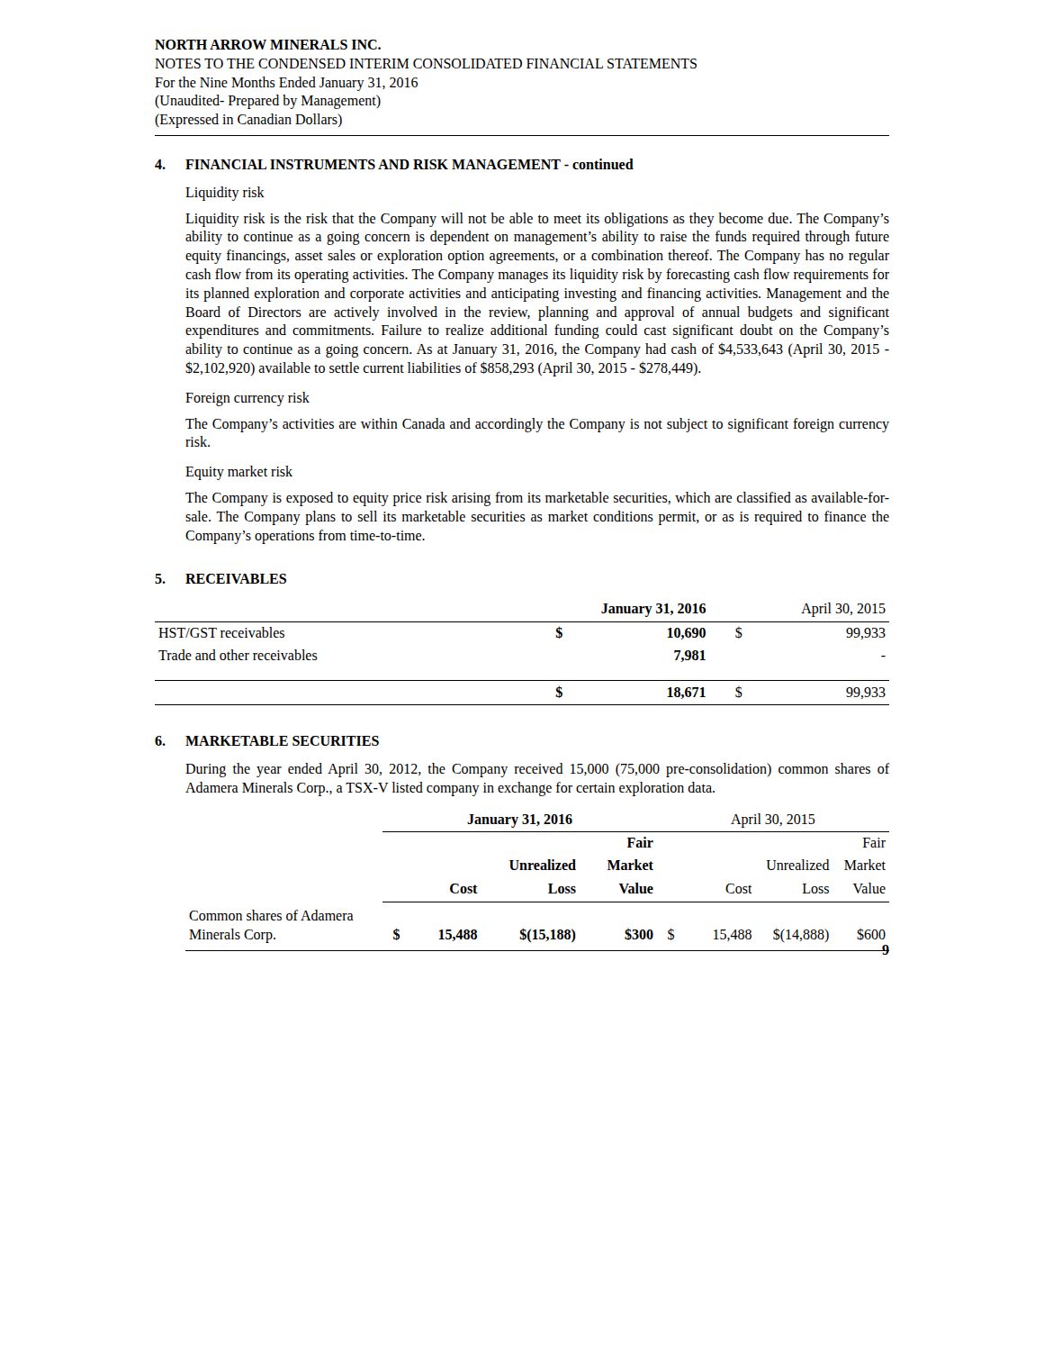North Arrow Minerals Inc.
NOTES TO THE CONDENSED INTERIM CONSOLIDATED FINANCIAL STATEMENTS
For the Nine Months Ended January 31, 2016
(Unaudited- Prepared by Management)
(Expressed in Canadian Dollars)
4. FINANCIAL INSTRUMENTS AND RISK MANAGEMENT - continued
Liquidity risk
Liquidity risk is the risk that the Company will not be able to meet its obligations as they become due. The Company’s ability to continue as a going concern is dependent on management’s ability to raise the funds required through future equity financings, asset sales or exploration option agreements, or a combination thereof. The Company has no regular cash flow from its operating activities. The Company manages its liquidity risk by forecasting cash flow requirements for its planned exploration and corporate activities and anticipating investing and financing activities. Management and the Board of Directors are actively involved in the review, planning and approval of annual budgets and significant expenditures and commitments. Failure to realize additional funding could cast significant doubt on the Company’s ability to continue as a going concern. As at January 31, 2016, the Company had cash of $4,533,643 (April 30, 2015 - $2,102,920) available to settle current liabilities of $858,293 (April 30, 2015 - $278,449).
Foreign currency risk
The Company’s activities are within Canada and accordingly the Company is not subject to significant foreign currency risk.
Equity market risk
The Company is exposed to equity price risk arising from its marketable securities, which are classified as available-for-sale. The Company plans to sell its marketable securities as market conditions permit, or as is required to finance the Company’s operations from time-to-time.
5. RECEIVABLES
| | January 31, 2016 | April 30, 2015 |
| --- | --- | --- |
| HST/GST receivables | $ | 10,690 | $ | 99,933 |
| Trade and other receivables | | 7,981 | | - |
| | $ | 18,671 | $ | 99,933 |
6. MARKETABLE SECURITIES
During the year ended April 30, 2012, the Company received 15,000 (75,000 pre-consolidation) common shares of Adamera Minerals Corp., a TSX-V listed company in exchange for certain exploration data.
| | January 31, 2016 | April 30, 2015 |
| --- | --- | --- |
| | | | Fair | | | Fair |
| | | Unrealized | Market | | Unrealized | Market |
| | Cost | Loss | Value | Cost | Loss | Value |
| Common shares of Adamera Minerals Corp. | $ | 15,488 | $(15,188) | $300 | $ | 15,488 | $(14,888) | $600 |
9